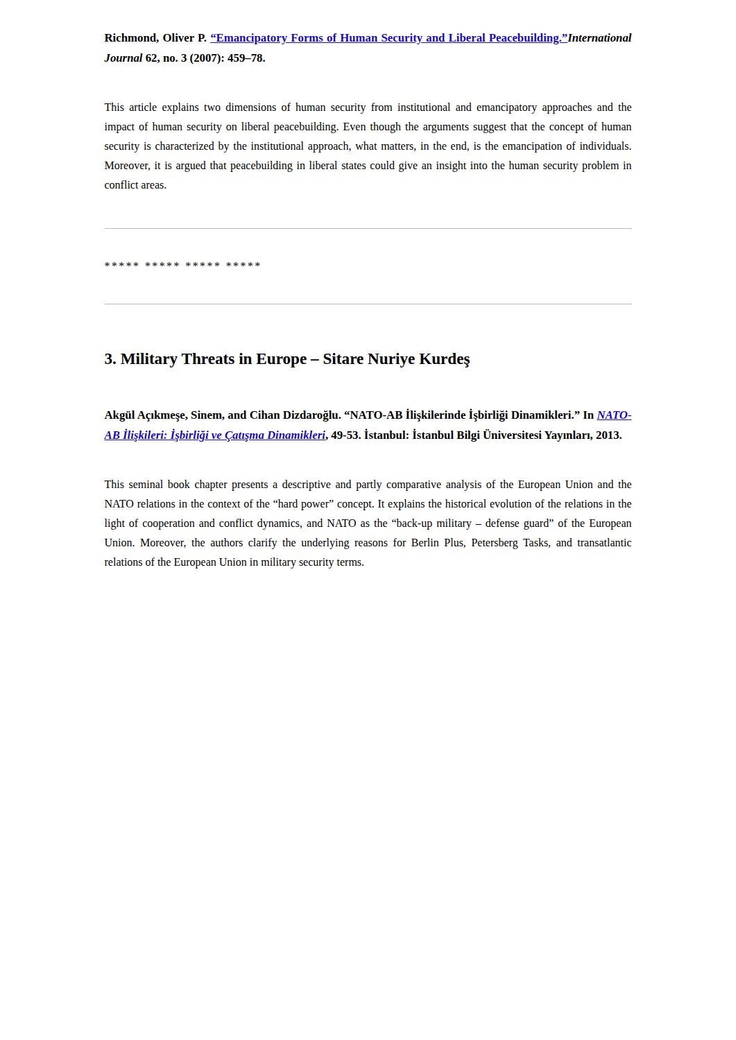Richmond, Oliver P. “Emancipatory Forms of Human Security and Liberal Peacebuilding.”International Journal 62, no. 3 (2007): 459–78.
This article explains two dimensions of human security from institutional and emancipatory approaches and the impact of human security on liberal peacebuilding. Even though the arguments suggest that the concept of human security is characterized by the institutional approach, what matters, in the end, is the emancipation of individuals. Moreover, it is argued that peacebuilding in liberal states could give an insight into the human security problem in conflict areas.
***** ***** ***** *****
3. Military Threats in Europe – Sitare Nuriye Kurdeş
Akgül Açıkmeşe, Sinem, and Cihan Dizdaroğlu. “NATO-AB İlişkilerinde İşbirliği Dinamikleri.” In NATO-AB İlişkileri: İşbirliği ve Çatışma Dinamikleri, 49-53. İstanbul: İstanbul Bilgi Üniversitesi Yayınları, 2013.
This seminal book chapter presents a descriptive and partly comparative analysis of the European Union and the NATO relations in the context of the “hard power” concept. It explains the historical evolution of the relations in the light of cooperation and conflict dynamics, and NATO as the “back-up military – defense guard” of the European Union. Moreover, the authors clarify the underlying reasons for Berlin Plus, Petersberg Tasks, and transatlantic relations of the European Union in military security terms.